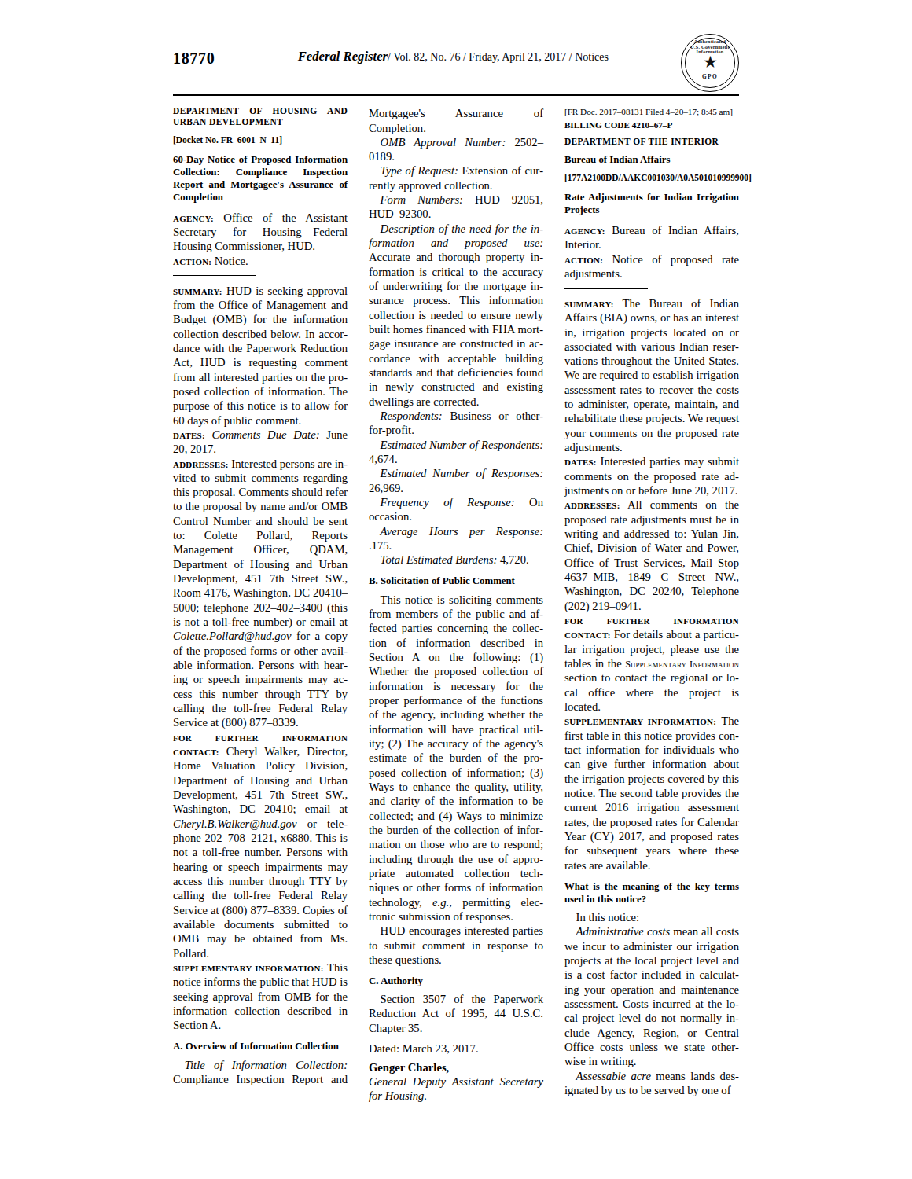18770
Federal Register/ Vol. 82, No. 76 / Friday, April 21, 2017 / Notices
Authenticated
U.S. Government
Information
★
GPO
DEPARTMENT OF HOUSING AND URBAN DEVELOPMENT
[Docket No. FR–6001–N–11]
60-Day Notice of Proposed Information Collection: Compliance Inspection Report and Mortgagee's Assurance of Completion
Agency: Office of the Assistant Secretary for Housing—Federal Housing Commissioner, HUD.
Action: Notice.
Summary: HUD is seeking approval from the Office of Management and Budget (OMB) for the information collection described below. In accordance with the Paperwork Reduction Act, HUD is requesting comment from all interested parties on the proposed collection of information. The purpose of this notice is to allow for 60 days of public comment.
Dates: Comments Due Date: June 20, 2017.
Addresses: Interested persons are invited to submit comments regarding this proposal. Comments should refer to the proposal by name and/or OMB Control Number and should be sent to: Colette Pollard, Reports Management Officer, QDAM, Department of Housing and Urban Development, 451 7th Street SW., Room 4176, Washington, DC 20410–5000; telephone 202–402–3400 (this is not a toll-free number) or email at Colette.Pollard@hud.gov for a copy of the proposed forms or other available information. Persons with hearing or speech impairments may access this number through TTY by calling the toll-free Federal Relay Service at (800) 877–8339.
For Further Information Contact: Cheryl Walker, Director, Home Valuation Policy Division, Department of Housing and Urban Development, 451 7th Street SW., Washington, DC 20410; email at Cheryl.B.Walker@hud.gov or telephone 202–708–2121, x6880. This is not a toll-free number. Persons with hearing or speech impairments may access this number through TTY by calling the toll-free Federal Relay Service at (800) 877–8339. Copies of available documents submitted to OMB may be obtained from Ms. Pollard.
Supplementary Information: This notice informs the public that HUD is seeking approval from OMB for the information collection described in Section A.
A. Overview of Information Collection
Title of Information Collection: Compliance Inspection Report and Mortgagee's Assurance of Completion.
OMB Approval Number: 2502–0189.
Type of Request: Extension of currently approved collection.
Form Numbers: HUD 92051, HUD–92300.
Description of the need for the information and proposed use: Accurate and thorough property information is critical to the accuracy of underwriting for the mortgage insurance process. This information collection is needed to ensure newly built homes financed with FHA mortgage insurance are constructed in accordance with acceptable building standards and that deficiencies found in newly constructed and existing dwellings are corrected.
Respondents: Business or other-for-profit.
Estimated Number of Respondents: 4,674.
Estimated Number of Responses: 26,969.
Frequency of Response: On occasion.
Average Hours per Response: .175.
Total Estimated Burdens: 4,720.
B. Solicitation of Public Comment
This notice is soliciting comments from members of the public and affected parties concerning the collection of information described in Section A on the following: (1) Whether the proposed collection of information is necessary for the proper performance of the functions of the agency, including whether the information will have practical utility; (2) The accuracy of the agency's estimate of the burden of the proposed collection of information; (3) Ways to enhance the quality, utility, and clarity of the information to be collected; and (4) Ways to minimize the burden of the collection of information on those who are to respond; including through the use of appropriate automated collection techniques or other forms of information technology, e.g., permitting electronic submission of responses.
HUD encourages interested parties to submit comment in response to these questions.
C. Authority
Section 3507 of the Paperwork Reduction Act of 1995, 44 U.S.C. Chapter 35.
Dated: March 23, 2017.
Genger Charles,
General Deputy Assistant Secretary for Housing.
[FR Doc. 2017–08131 Filed 4–20–17; 8:45 am]
BILLING CODE 4210–67–P
DEPARTMENT OF THE INTERIOR
Bureau of Indian Affairs
[177A2100DD/AAKC001030/A0A501010999900]
Rate Adjustments for Indian Irrigation Projects
Agency: Bureau of Indian Affairs, Interior.
Action: Notice of proposed rate adjustments.
Summary: The Bureau of Indian Affairs (BIA) owns, or has an interest in, irrigation projects located on or associated with various Indian reservations throughout the United States. We are required to establish irrigation assessment rates to recover the costs to administer, operate, maintain, and rehabilitate these projects. We request your comments on the proposed rate adjustments.
Dates: Interested parties may submit comments on the proposed rate adjustments on or before June 20, 2017.
Addresses: All comments on the proposed rate adjustments must be in writing and addressed to: Yulan Jin, Chief, Division of Water and Power, Office of Trust Services, Mail Stop 4637–MIB, 1849 C Street NW., Washington, DC 20240, Telephone (202) 219–0941.
For Further Information Contact: For details about a particular irrigation project, please use the tables in the Supplementary Information section to contact the regional or local office where the project is located.
Supplementary Information: The first table in this notice provides contact information for individuals who can give further information about the irrigation projects covered by this notice. The second table provides the current 2016 irrigation assessment rates, the proposed rates for Calendar Year (CY) 2017, and proposed rates for subsequent years where these rates are available.
What is the meaning of the key terms used in this notice?
In this notice:
Administrative costs mean all costs we incur to administer our irrigation projects at the local project level and is a cost factor included in calculating your operation and maintenance assessment. Costs incurred at the local project level do not normally include Agency, Region, or Central Office costs unless we state otherwise in writing.
Assessable acre means lands designated by us to be served by one of